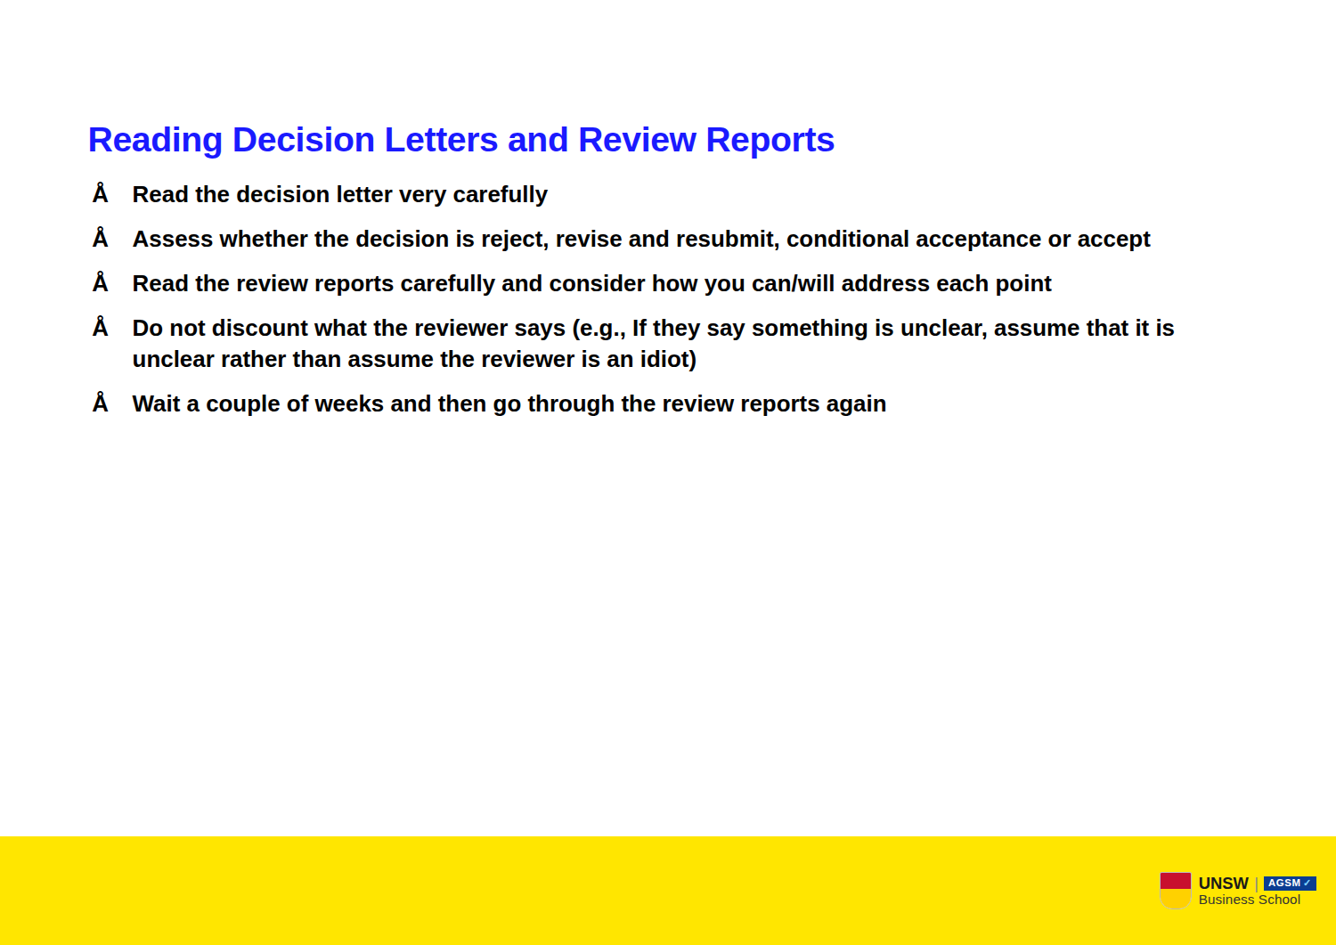Reading Decision Letters and Review Reports
Read the decision letter very carefully
Assess whether the decision is reject, revise and resubmit, conditional acceptance or accept
Read the review reports carefully and consider how you can/will address each point
Do not discount what the reviewer says (e.g., If they say something is unclear, assume that it is unclear rather than assume the reviewer is an idiot)
Wait a couple of weeks and then go through the review reports again
UNSW | AGSM ✓
Business School